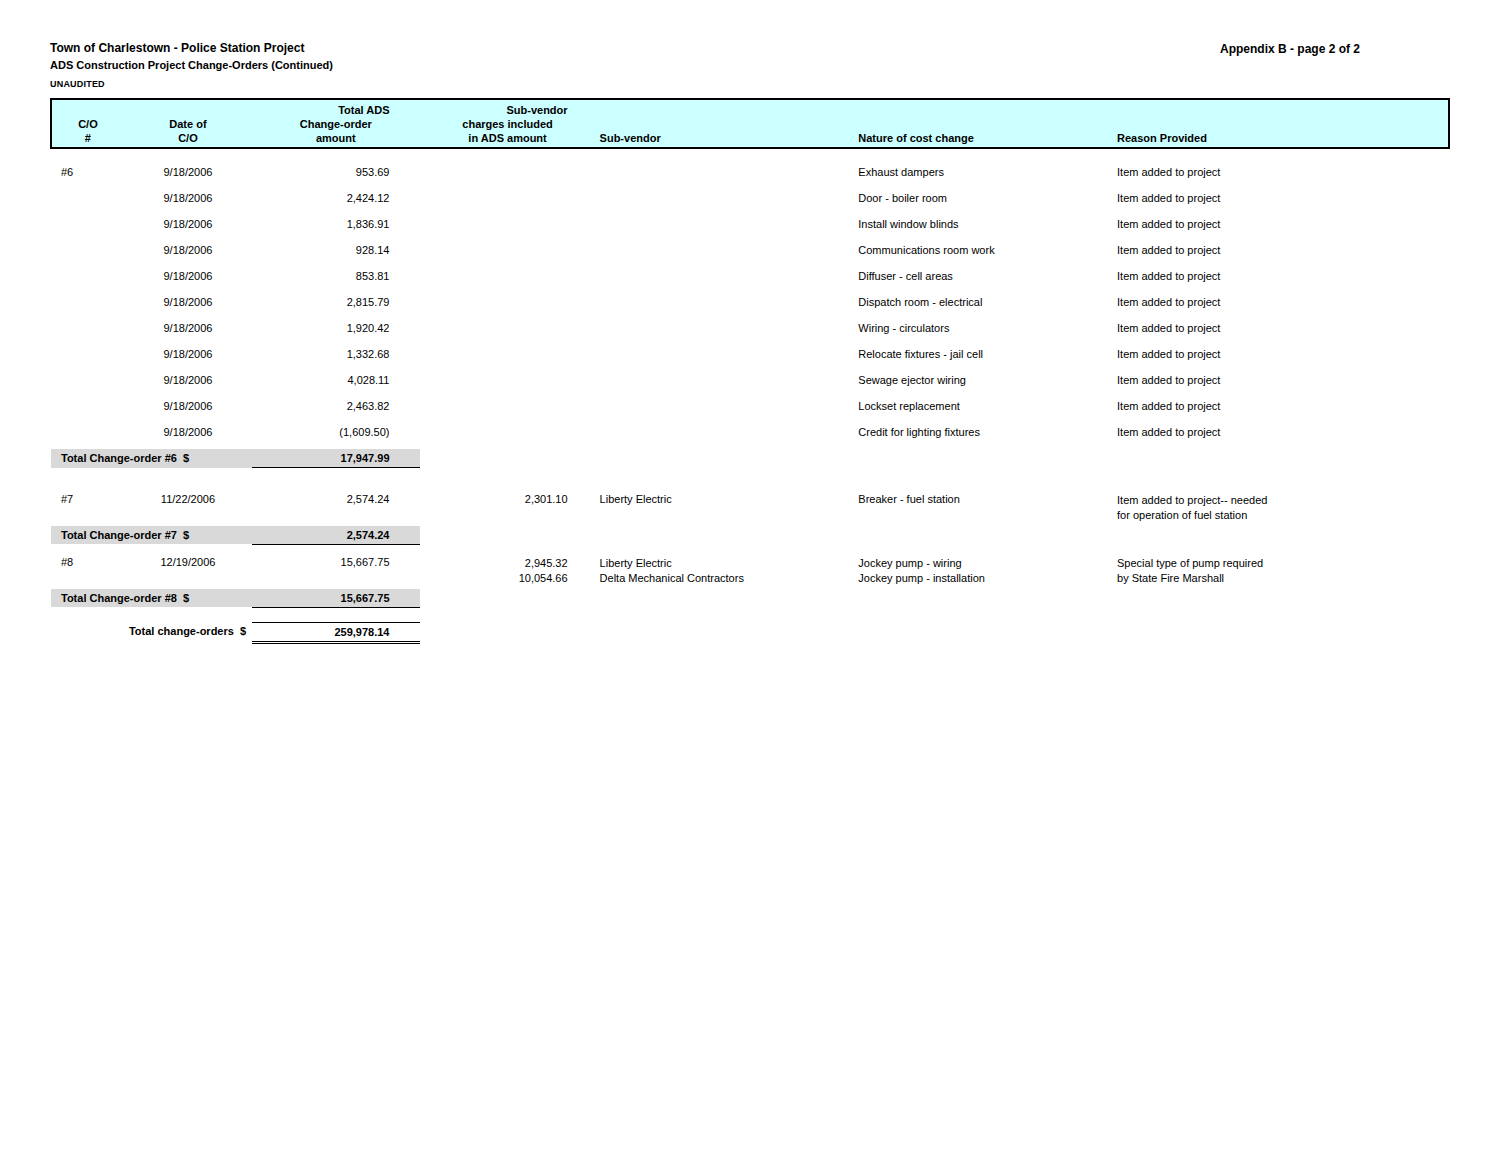Town of Charlestown - Police Station Project
ADS Construction Project Change-Orders (Continued)
UNAUDITED
Appendix B - page 2 of 2
| | | Total ADS | Sub-vendor | | | |
| --- | --- | --- | --- | --- | --- | --- |
| C/O | Date of | Change-order | charges included | | | |
| # | C/O | amount | in ADS amount | Sub-vendor | Nature of cost change | Reason Provided |
| #6 | 9/18/2006 | 953.69 | | | Exhaust dampers | Item added to project |
| | 9/18/2006 | 2,424.12 | | | Door - boiler room | Item added to project |
| | 9/18/2006 | 1,836.91 | | | Install window blinds | Item added to project |
| | 9/18/2006 | 928.14 | | | Communications room work | Item added to project |
| | 9/18/2006 | 853.81 | | | Diffuser - cell areas | Item added to project |
| | 9/18/2006 | 2,815.79 | | | Dispatch room - electrical | Item added to project |
| | 9/18/2006 | 1,920.42 | | | Wiring - circulators | Item added to project |
| | 9/18/2006 | 1,332.68 | | | Relocate fixtures - jail cell | Item added to project |
| | 9/18/2006 | 4,028.11 | | | Sewage ejector wiring | Item added to project |
| | 9/18/2006 | 2,463.82 | | | Lockset replacement | Item added to project |
| | 9/18/2006 | (1,609.50) | | | Credit for lighting fixtures | Item added to project |
| Total Change-order #6 $ | 17,947.99 | | | | |
| #7 | 11/22/2006 | 2,574.24 | 2,301.10 | Liberty Electric | Breaker - fuel station | Item added to project-- needed for operation of fuel station |
| Total Change-order #7 $ | 2,574.24 | | | | |
| #8 | 12/19/2006 | 15,667.75 | 2,945.32 10,054.66 | Liberty Electric Delta Mechanical Contractors | Jockey pump - wiring Jockey pump - installation | Special type of pump required by State Fire Marshall |
| Total Change-order #8 $ | 15,667.75 | | | | |
| Total change-orders $ | 259,978.14 | | | | |